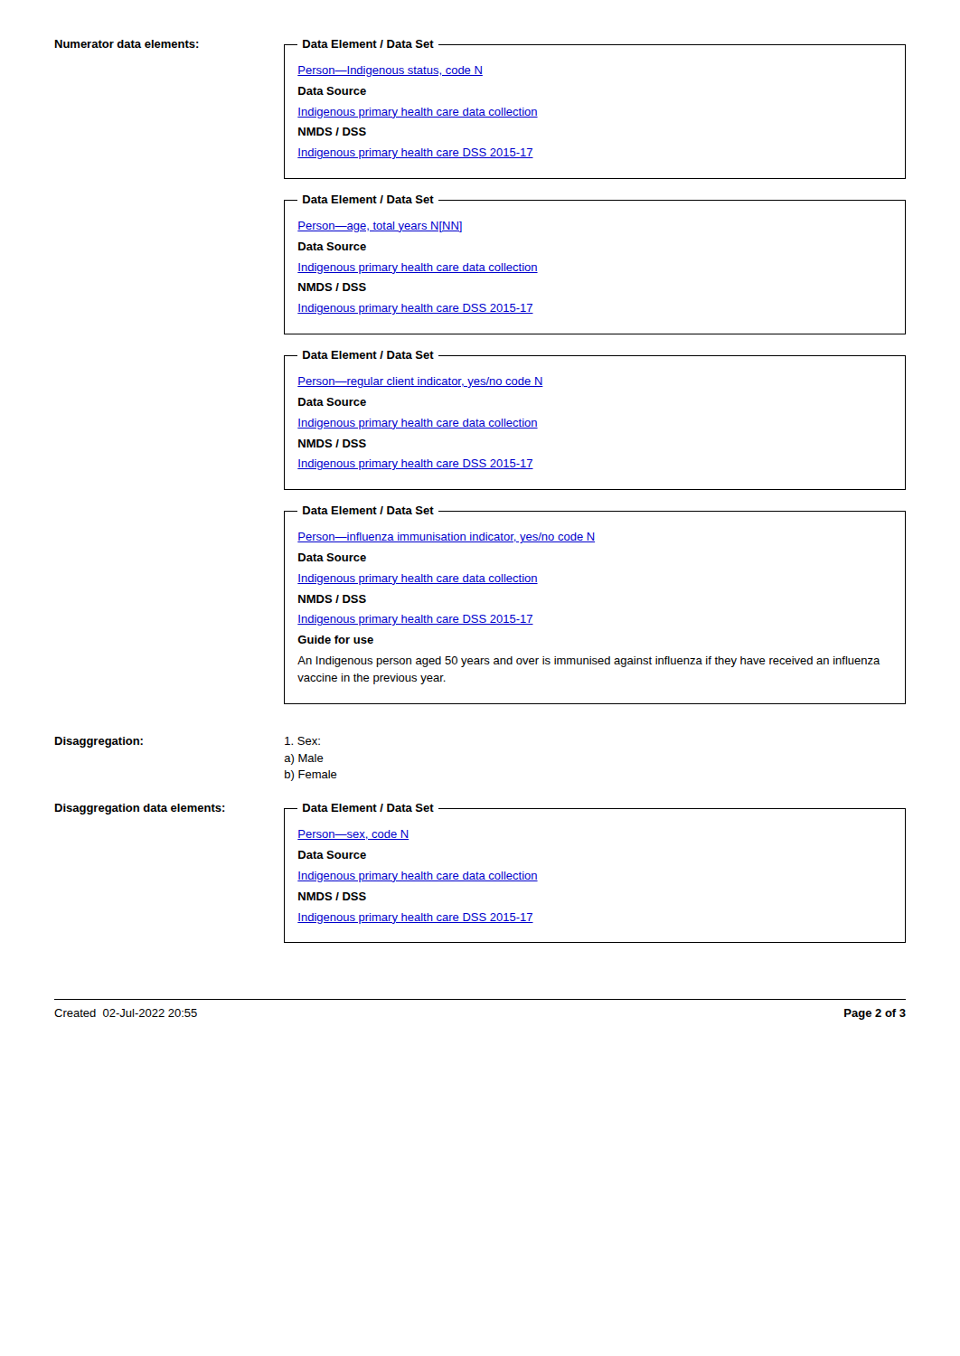| Numerator data elements: | Data Element / Data Set Person—Indigenous status, code N Data Source Indigenous primary health care data collection NMDS / DSS Indigenous primary health care DSS 2015-17 Data Element / Data Set Person—age, total years N[NN] Data Source Indigenous primary health care data collection NMDS / DSS Indigenous primary health care DSS 2015-17 Data Element / Data Set Person—regular client indicator, yes/no code N Data Source Indigenous primary health care data collection NMDS / DSS Indigenous primary health care DSS 2015-17 Data Element / Data Set Person—influenza immunisation indicator, yes/no code N Data Source Indigenous primary health care data collection NMDS / DSS Indigenous primary health care DSS 2015-17 Guide for use An Indigenous person aged 50 years and over is immunised against influenza if they have received an influenza vaccine in the previous year. |
| Disaggregation: | 1. Sex: a) Male b) Female |
| Disaggregation data elements: | Data Element / Data Set Person—sex, code N Data Source Indigenous primary health care data collection NMDS / DSS Indigenous primary health care DSS 2015-17 |
Created 02-Jul-2022 20:55
Page 2 of 3